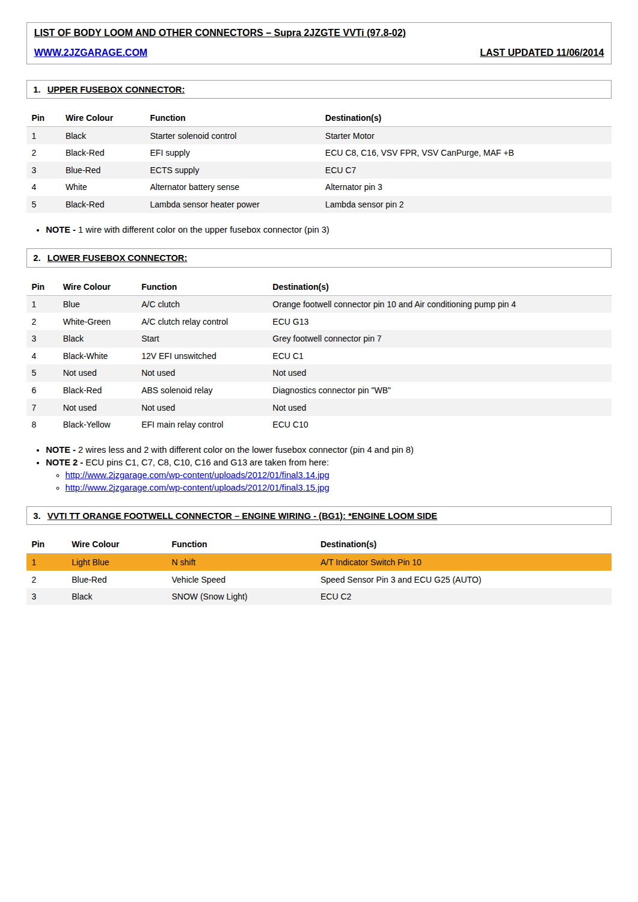LIST OF BODY LOOM AND OTHER CONNECTORS – Supra 2JZGTE VVTi (97.8-02)
WWW.2JZGARAGE.COM LAST UPDATED 11/06/2014
1. UPPER FUSEBOX CONNECTOR:
| Pin | Wire Colour | Function | Destination(s) |
| --- | --- | --- | --- |
| 1 | Black | Starter solenoid control | Starter Motor |
| 2 | Black-Red | EFI supply | ECU C8, C16, VSV FPR, VSV CanPurge, MAF +B |
| 3 | Blue-Red | ECTS supply | ECU C7 |
| 4 | White | Alternator battery sense | Alternator pin 3 |
| 5 | Black-Red | Lambda sensor heater power | Lambda sensor pin 2 |
NOTE - 1 wire with different color on the upper fusebox connector (pin 3)
2. LOWER FUSEBOX CONNECTOR:
| Pin | Wire Colour | Function | Destination(s) |
| --- | --- | --- | --- |
| 1 | Blue | A/C clutch | Orange footwell connector pin 10 and Air conditioning pump pin 4 |
| 2 | White-Green | A/C clutch relay control | ECU G13 |
| 3 | Black | Start | Grey footwell connector pin 7 |
| 4 | Black-White | 12V EFI unswitched | ECU C1 |
| 5 | Not used | Not used | Not used |
| 6 | Black-Red | ABS solenoid relay | Diagnostics connector pin "WB" |
| 7 | Not used | Not used | Not used |
| 8 | Black-Yellow | EFI main relay control | ECU C10 |
NOTE - 2 wires less and 2 with different color on the lower fusebox connector (pin 4 and pin 8)
NOTE 2 - ECU pins C1, C7, C8, C10, C16 and G13 are taken from here:
http://www.2jzgarage.com/wp-content/uploads/2012/01/final3.14.jpg
http://www.2jzgarage.com/wp-content/uploads/2012/01/final3.15.jpg
3. VVTI TT ORANGE FOOTWELL CONNECTOR – ENGINE WIRING - (BG1): *ENGINE LOOM SIDE
| Pin | Wire Colour | Function | Destination(s) |
| --- | --- | --- | --- |
| 1 | Light Blue | N shift | A/T Indicator Switch Pin 10 |
| 2 | Blue-Red | Vehicle Speed | Speed Sensor Pin 3 and ECU G25 (AUTO) |
| 3 | Black | SNOW (Snow Light) | ECU C2 |